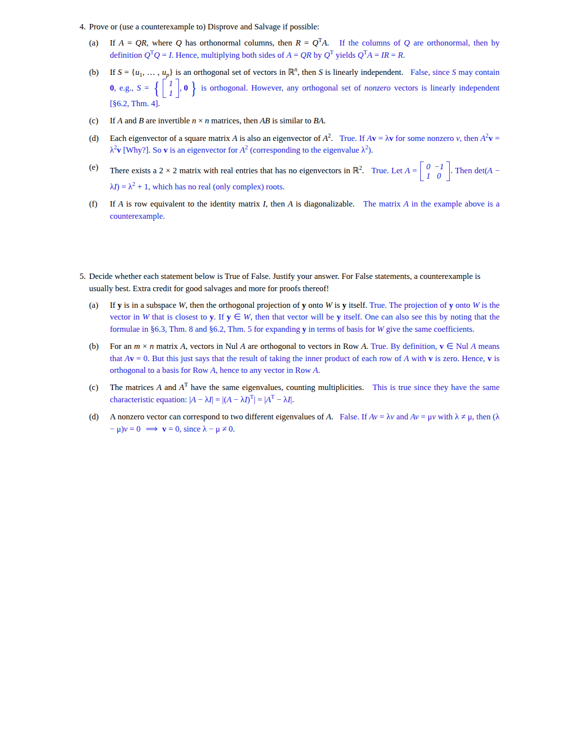Prove or (use a counterexample to) Disprove and Salvage if possible:
If A = QR, where Q has orthonormal columns, then R = QTA. If the columns of Q are orthonormal, then by definition QTQ = I. Hence, multiplying both sides of A = QR by QT yields QTA = IR = R.
If S = {u1, … , up} is an orthogonal set of vectors in ℝn, then S is linearly independent. False, since S may contain 0, e.g., S = {
| 1 |
| 1 |
, 0} is orthogonal. However, any orthogonal set of nonzero vectors is linearly independent [§6.2, Thm. 4].
If A and B are invertible n × n matrices, then AB is similar to BA.
Each eigenvector of a square matrix A is also an eigenvector of A2. True. If Av = λv for some nonzero v, then A2v = λ2v [Why?]. So v is an eigenvector for A2 (corresponding to the eigenvalue λ2).
There exists a 2 × 2 matrix with real entries that has no eigenvectors in ℝ2. True. Let A =
| 0 | −1 |
| 1 | 0 |
. Then det(A − λI) = λ2 + 1, which has no real (only complex) roots.
If A is row equivalent to the identity matrix I, then A is diagonalizable. The matrix A in the example above is a counterexample.
Decide whether each statement below is True of False. Justify your answer. For False statements, a counterexample is usually best. Extra credit for good salvages and more for proofs thereof!
If y is in a subspace W, then the orthogonal projection of y onto W is y itself. True. The projection of y onto W is the vector in W that is closest to y. If y ∈ W, then that vector will be y itself. One can also see this by noting that the formulae in §6.3, Thm. 8 and §6.2, Thm. 5 for expanding y in terms of basis for W give the same coefficients.
For an m × n matrix A, vectors in Nul A are orthogonal to vectors in Row A. True. By definition, v ∈ Nul A means that Av = 0. But this just says that the result of taking the inner product of each row of A with v is zero. Hence, v is orthogonal to a basis for Row A, hence to any vector in Row A.
The matrices A and AT have the same eigenvalues, counting multiplicities. This is true since they have the same characteristic equation: |A − λI| = |(A − λI)T| = |AT − λI|.
A nonzero vector can correspond to two different eigenvalues of A. False. If Av = λv and Av = μv with λ ≠ μ, then (λ − μ)v = 0 ⟹ v = 0, since λ − μ ≠ 0.